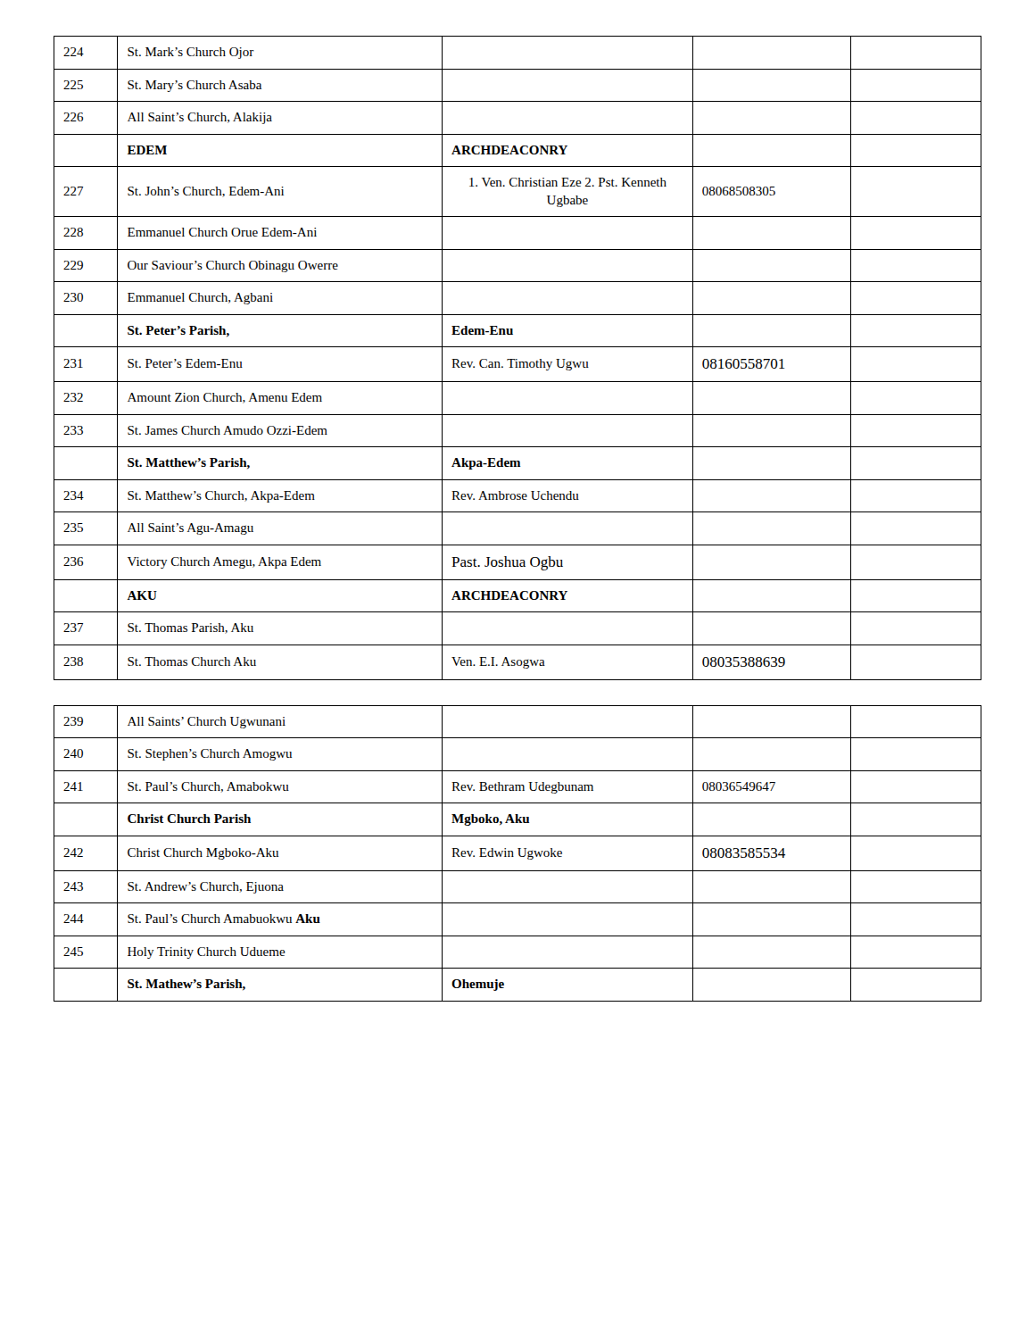| 224 | St. Mark’s Church Ojor | | | |
| 225 | St. Mary’s Church Asaba | | | |
| 226 | All Saint’s Church, Alakija | | | |
| | EDEM | ARCHDEACONRY | | |
| 227 | St. John’s Church, Edem-Ani | 1. Ven. Christian Eze 2. Pst. Kenneth Ugbabe | 08068508305 | |
| 228 | Emmanuel Church Orue Edem-Ani | | | |
| 229 | Our Saviour’s Church Obinagu Owerre | | | |
| 230 | Emmanuel Church, Agbani | | | |
| | St. Peter’s Parish, | Edem-Enu | | |
| 231 | St. Peter’s Edem-Enu | Rev. Can. Timothy Ugwu | 08160558701 | |
| 232 | Amount Zion Church, Amenu Edem | | | |
| 233 | St. James Church Amudo Ozzi-Edem | | | |
| | St. Matthew’s Parish, | Akpa-Edem | | |
| 234 | St. Matthew’s Church, Akpa-Edem | Rev. Ambrose Uchendu | | |
| 235 | All Saint’s Agu-Amagu | | | |
| 236 | Victory Church Amegu, Akpa Edem | Past. Joshua Ogbu | | |
| | AKU | ARCHDEACONRY | | |
| 237 | St. Thomas Parish, Aku | | | |
| 238 | St. Thomas Church Aku | Ven. E.I. Asogwa | 08035388639 | |
| 239 | All Saints’ Church Ugwunani | | | |
| 240 | St. Stephen’s Church Amogwu | | | |
| 241 | St. Paul’s Church, Amabokwu | Rev. Bethram Udegbunam | 08036549647 | |
| | Christ Church Parish | Mgboko, Aku | | |
| 242 | Christ Church Mgboko-Aku | Rev. Edwin Ugwoke | 08083585534 | |
| 243 | St. Andrew’s Church, Ejuona | | | |
| 244 | St. Paul’s Church Amabuokwu Aku | | | |
| 245 | Holy Trinity Church Udueme | | | |
| | St. Mathew’s Parish, | Ohemuje | | |